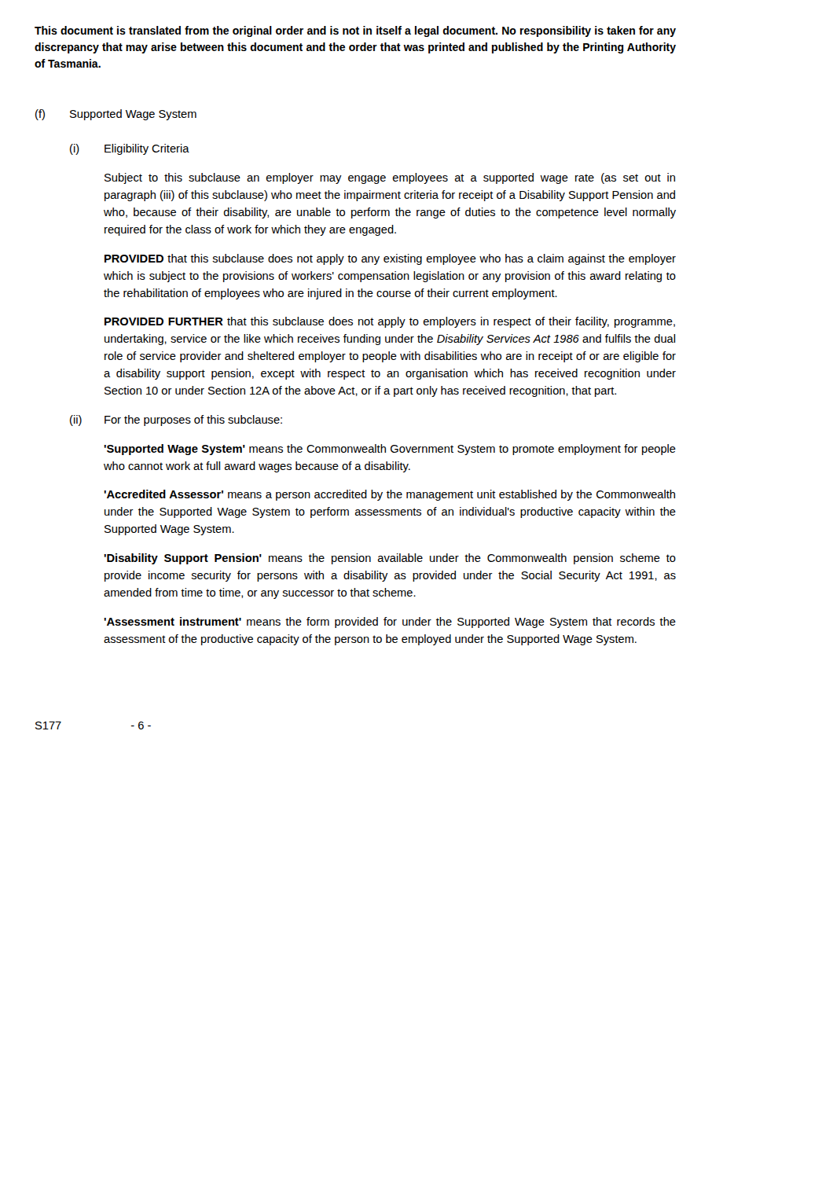This document is translated from the original order and is not in itself a legal document. No responsibility is taken for any discrepancy that may arise between this document and the order that was printed and published by the Printing Authority of Tasmania.
(f) Supported Wage System
(i) Eligibility Criteria
Subject to this subclause an employer may engage employees at a supported wage rate (as set out in paragraph (iii) of this subclause) who meet the impairment criteria for receipt of a Disability Support Pension and who, because of their disability, are unable to perform the range of duties to the competence level normally required for the class of work for which they are engaged.
PROVIDED that this subclause does not apply to any existing employee who has a claim against the employer which is subject to the provisions of workers' compensation legislation or any provision of this award relating to the rehabilitation of employees who are injured in the course of their current employment.
PROVIDED FURTHER that this subclause does not apply to employers in respect of their facility, programme, undertaking, service or the like which receives funding under the Disability Services Act 1986 and fulfils the dual role of service provider and sheltered employer to people with disabilities who are in receipt of or are eligible for a disability support pension, except with respect to an organisation which has received recognition under Section 10 or under Section 12A of the above Act, or if a part only has received recognition, that part.
(ii) For the purposes of this subclause:
'Supported Wage System' means the Commonwealth Government System to promote employment for people who cannot work at full award wages because of a disability.
'Accredited Assessor' means a person accredited by the management unit established by the Commonwealth under the Supported Wage System to perform assessments of an individual's productive capacity within the Supported Wage System.
'Disability Support Pension' means the pension available under the Commonwealth pension scheme to provide income security for persons with a disability as provided under the Social Security Act 1991, as amended from time to time, or any successor to that scheme.
'Assessment instrument' means the form provided for under the Supported Wage System that records the assessment of the productive capacity of the person to be employed under the Supported Wage System.
S177 - 6 -